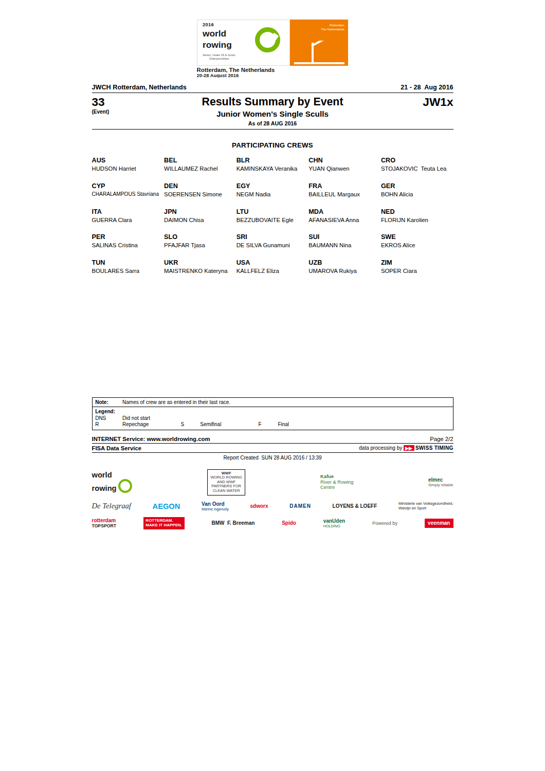Rotterdam
The Netherlands
2016
world
rowing
Senior, Under 23 & Junior
Championships
Rotterdam, The Netherlands
20-28 August 2016
JWCH Rotterdam, Netherlands
21 - 28 Aug 2016
33
(Event)
Results Summary by Event
Junior Women's Single Sculls
As of 28 AUG 2016
JW1x
PARTICIPATING CREWS
| AUS HUDSON Harriet | BEL WILLAUMEZ Rachel | BLR KAMINSKAYA Veranika | CHN YUAN Qianwen | CRO STOJAKOVIC Teuta Lea |
| CYP CHARALAMPOUS Stavriana | DEN SOERENSEN Simone | EGY NEGM Nadia | FRA BAILLEUL Margaux | GER BOHN Alicia |
| ITA GUERRA Clara | JPN DAIMON Chisa | LTU BEZZUBOVAITE Egle | MDA AFANASIEVA Anna | NED FLORIJN Karolien |
| PER SALINAS Cristina | SLO PFAJFAR Tjasa | SRI DE SILVA Gunamuni | SUI BAUMANN Nina | SWE EKROS Alice |
| TUN BOULARES Sarra | UKR MAISTRENKO Kateryna | USA KALLFELZ Eliza | UZB UMAROVA Rukiya | ZIM SOPER Ciara |
Note: Names of crew are as entered in their last race.
Legend:
DNS
Did not start
R
Repechage
S
Semifinal
F
Final
INTERNET Service: www.worldrowing.com
Page 2/2
FISA Data Service
data processing by ▶▶SWISS TIMING
Report Created SUN 28 AUG 2016 / 13:39
world
rowing
WWF
WORLD ROWING
AND WWF
PARTNERS FOR
CLEAN WATER
Kafue
River & Rowing
Centre
elmecSimply reliable
De Telegraaf
AEGON
Van OordMarine ingenuity
sdworx
DAMEN
LOYENS & LOEFF
Ministerie van Volksgezondheid,
Welzijn en Sport
rotterdamTOPSPORT
ROTTERDAM.
MAKE IT HAPPEN.
BMW F. Breeman
Spido
vanUdenHOLDING
Powered by
veenman